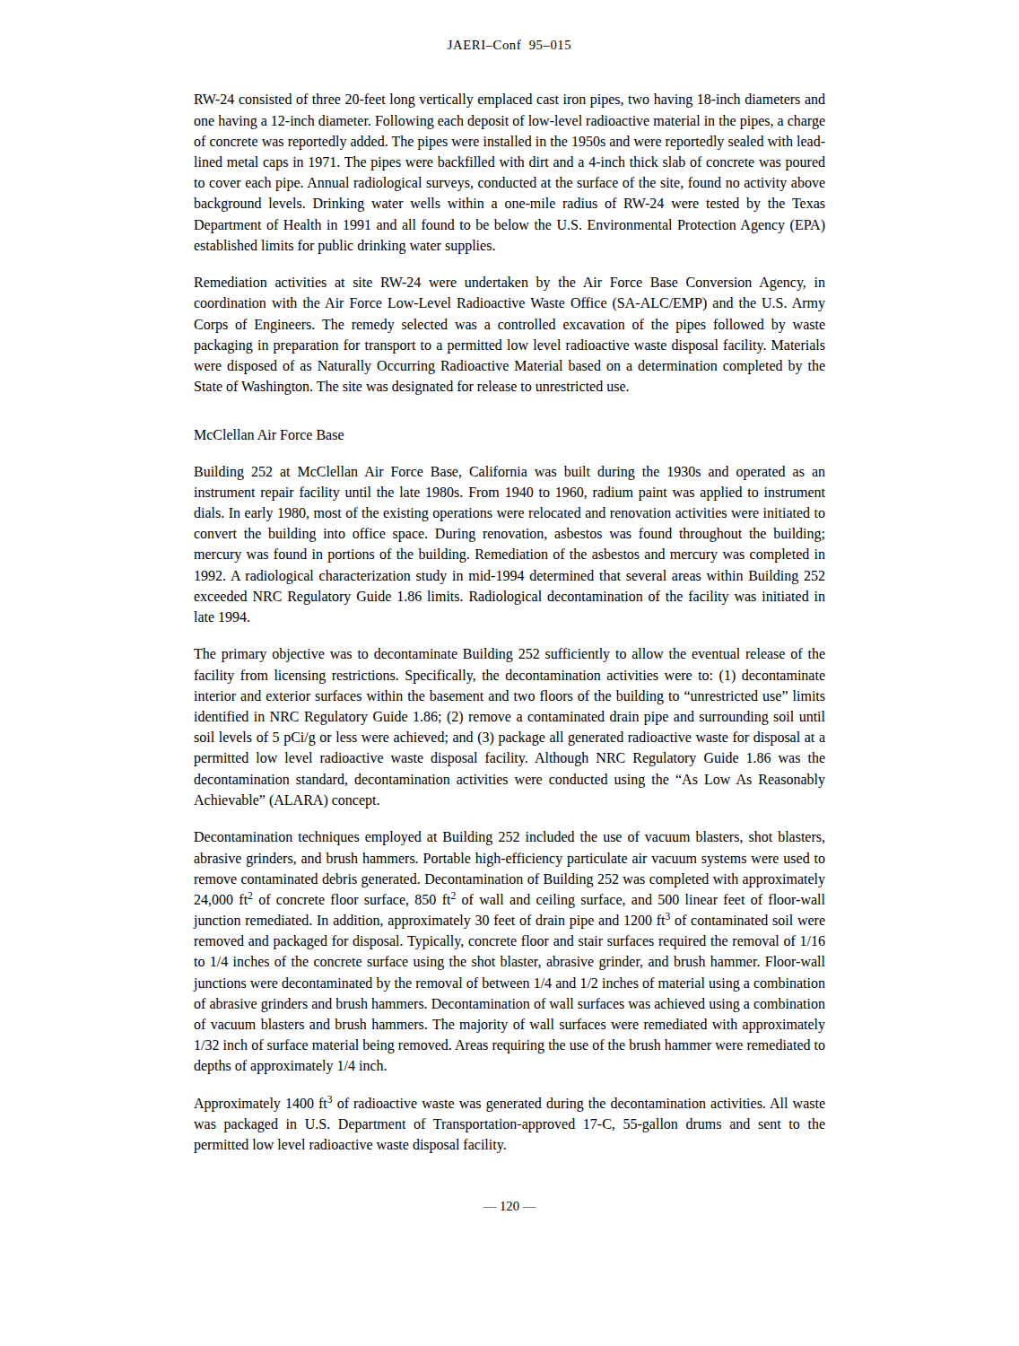JAERI–Conf 95–015
RW-24 consisted of three 20-feet long vertically emplaced cast iron pipes, two having 18-inch diameters and one having a 12-inch diameter. Following each deposit of low-level radioactive material in the pipes, a charge of concrete was reportedly added. The pipes were installed in the 1950s and were reportedly sealed with lead-lined metal caps in 1971. The pipes were backfilled with dirt and a 4-inch thick slab of concrete was poured to cover each pipe. Annual radiological surveys, conducted at the surface of the site, found no activity above background levels. Drinking water wells within a one-mile radius of RW-24 were tested by the Texas Department of Health in 1991 and all found to be below the U.S. Environmental Protection Agency (EPA) established limits for public drinking water supplies.
Remediation activities at site RW-24 were undertaken by the Air Force Base Conversion Agency, in coordination with the Air Force Low-Level Radioactive Waste Office (SA-ALC/EMP) and the U.S. Army Corps of Engineers. The remedy selected was a controlled excavation of the pipes followed by waste packaging in preparation for transport to a permitted low level radioactive waste disposal facility. Materials were disposed of as Naturally Occurring Radioactive Material based on a determination completed by the State of Washington. The site was designated for release to unrestricted use.
McClellan Air Force Base
Building 252 at McClellan Air Force Base, California was built during the 1930s and operated as an instrument repair facility until the late 1980s. From 1940 to 1960, radium paint was applied to instrument dials. In early 1980, most of the existing operations were relocated and renovation activities were initiated to convert the building into office space. During renovation, asbestos was found throughout the building; mercury was found in portions of the building. Remediation of the asbestos and mercury was completed in 1992. A radiological characterization study in mid-1994 determined that several areas within Building 252 exceeded NRC Regulatory Guide 1.86 limits. Radiological decontamination of the facility was initiated in late 1994.
The primary objective was to decontaminate Building 252 sufficiently to allow the eventual release of the facility from licensing restrictions. Specifically, the decontamination activities were to: (1) decontaminate interior and exterior surfaces within the basement and two floors of the building to “unrestricted use” limits identified in NRC Regulatory Guide 1.86; (2) remove a contaminated drain pipe and surrounding soil until soil levels of 5 pCi/g or less were achieved; and (3) package all generated radioactive waste for disposal at a permitted low level radioactive waste disposal facility. Although NRC Regulatory Guide 1.86 was the decontamination standard, decontamination activities were conducted using the “As Low As Reasonably Achievable” (ALARA) concept.
Decontamination techniques employed at Building 252 included the use of vacuum blasters, shot blasters, abrasive grinders, and brush hammers. Portable high-efficiency particulate air vacuum systems were used to remove contaminated debris generated. Decontamination of Building 252 was completed with approximately 24,000 ft2 of concrete floor surface, 850 ft2 of wall and ceiling surface, and 500 linear feet of floor-wall junction remediated. In addition, approximately 30 feet of drain pipe and 1200 ft3 of contaminated soil were removed and packaged for disposal. Typically, concrete floor and stair surfaces required the removal of 1/16 to 1/4 inches of the concrete surface using the shot blaster, abrasive grinder, and brush hammer. Floor-wall junctions were decontaminated by the removal of between 1/4 and 1/2 inches of material using a combination of abrasive grinders and brush hammers. Decontamination of wall surfaces was achieved using a combination of vacuum blasters and brush hammers. The majority of wall surfaces were remediated with approximately 1/32 inch of surface material being removed. Areas requiring the use of the brush hammer were remediated to depths of approximately 1/4 inch.
Approximately 1400 ft3 of radioactive waste was generated during the decontamination activities. All waste was packaged in U.S. Department of Transportation-approved 17-C, 55-gallon drums and sent to the permitted low level radioactive waste disposal facility.
— 120 —